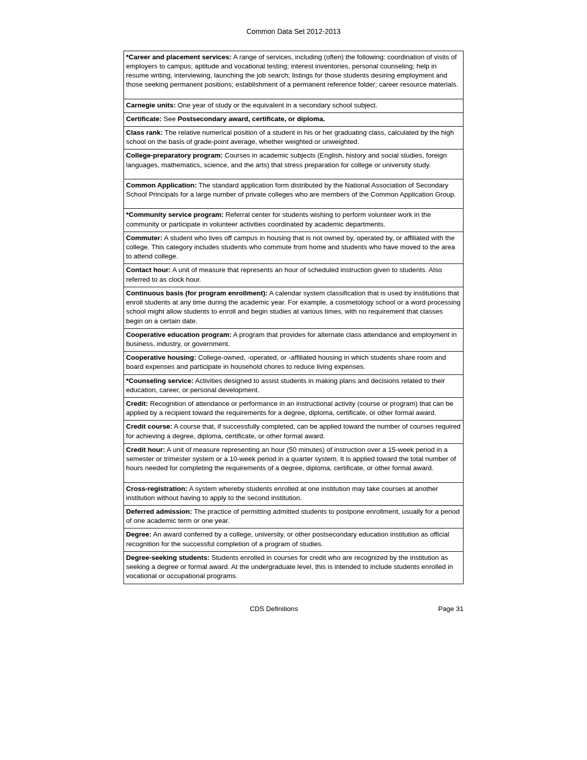Common Data Set 2012-2013
| *Career and placement services: A range of services, including (often) the following: coordination of visits of employers to campus; aptitude and vocational testing; interest inventories, personal counseling; help in resume writing, interviewing, launching the job search; listings for those students desiring employment and those seeking permanent positions; establishment of a permanent reference folder; career resource materials. |
| Carnegie units: One year of study or the equivalent in a secondary school subject. |
| Certificate: See Postsecondary award, certificate, or diploma. |
| Class rank: The relative numerical position of a student in his or her graduating class, calculated by the high school on the basis of grade-point average, whether weighted or unweighted. |
| College-preparatory program: Courses in academic subjects (English, history and social studies, foreign languages, mathematics, science, and the arts) that stress preparation for college or university study. |
| Common Application: The standard application form distributed by the National Association of Secondary School Principals for a large number of private colleges who are members of the Common Application Group. |
| *Community service program: Referral center for students wishing to perform volunteer work in the community or participate in volunteer activities coordinated by academic departments. |
| Commuter: A student who lives off campus in housing that is not owned by, operated by, or affiliated with the college. This category includes students who commute from home and students who have moved to the area to attend college. |
| Contact hour: A unit of measure that represents an hour of scheduled instruction given to students. Also referred to as clock hour. |
| Continuous basis (for program enrollment): A calendar system classification that is used by institutions that enroll students at any time during the academic year. For example, a cosmetology school or a word processing school might allow students to enroll and begin studies at various times, with no requirement that classes begin on a certain date. |
| Cooperative education program: A program that provides for alternate class attendance and employment in business, industry, or government. |
| Cooperative housing: College-owned, -operated, or -affiliated housing in which students share room and board expenses and participate in household chores to reduce living expenses. |
| *Counseling service: Activities designed to assist students in making plans and decisions related to their education, career, or personal development. |
| Credit: Recognition of attendance or performance in an instructional activity (course or program) that can be applied by a recipient toward the requirements for a degree, diploma, certificate, or other formal award. |
| Credit course: A course that, if successfully completed, can be applied toward the number of courses required for achieving a degree, diploma, certificate, or other formal award. |
| Credit hour: A unit of measure representing an hour (50 minutes) of instruction over a 15-week period in a semester or trimester system or a 10-week period in a quarter system. It is applied toward the total number of hours needed for completing the requirements of a degree, diploma, certificate, or other formal award. |
| Cross-registration: A system whereby students enrolled at one institution may take courses at another institution without having to apply to the second institution. |
| Deferred admission: The practice of permitting admitted students to postpone enrollment, usually for a period of one academic term or one year. |
| Degree: An award conferred by a college, university, or other postsecondary education institution as official recognition for the successful completion of a program of studies. |
| Degree-seeking students: Students enrolled in courses for credit who are recognized by the institution as seeking a degree or formal award. At the undergraduate level, this is intended to include students enrolled in vocational or occupational programs. |
CDS Definitions
Page 31